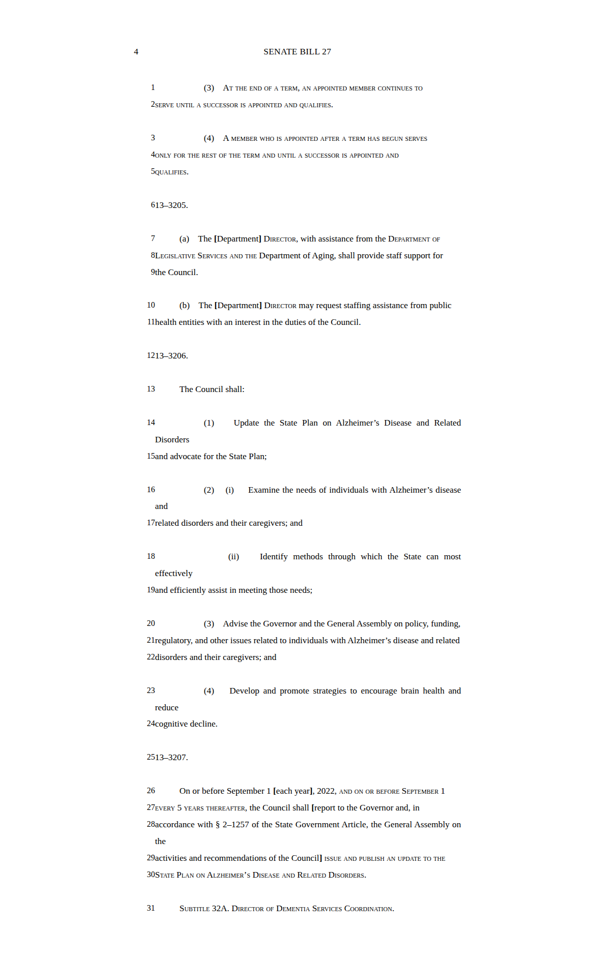4
SENATE BILL 27
| 1 | (3) At the end of a term, an appointed member continues to |
| 2 | serve until a successor is appointed and qualifies. |
| 3 | (4) A member who is appointed after a term has begun serves |
| 4 | only for the rest of the term and until a successor is appointed and |
| 5 | qualifies. |
| 6 | 13–3205. |
| 7 | (a) The [ Department ] Director , with assistance from the Department of |
| 8 | Legislative Services and the Department of Aging, shall provide staff support for |
| 9 | the Council. |
| 10 | (b) The [ Department ] Director may request staffing assistance from public |
| 11 | health entities with an interest in the duties of the Council. |
| 12 | 13–3206. |
| 13 | The Council shall: |
| 14 | (1) Update the State Plan on Alzheimer’s Disease and Related Disorders |
| 15 | and advocate for the State Plan; |
| 16 | (2) (i) Examine the needs of individuals with Alzheimer’s disease and |
| 17 | related disorders and their caregivers; and |
| 18 | (ii) Identify methods through which the State can most effectively |
| 19 | and efficiently assist in meeting those needs; |
| 20 | (3) Advise the Governor and the General Assembly on policy, funding, |
| 21 | regulatory, and other issues related to individuals with Alzheimer’s disease and related |
| 22 | disorders and their caregivers; and |
| 23 | (4) Develop and promote strategies to encourage brain health and reduce |
| 24 | cognitive decline. |
| 25 | 13–3207. |
| 26 | On or before September 1 [ each year ] , 2022, and on or before September 1 |
| 27 | every 5 years thereafter , the Council shall [ report to the Governor and, in |
| 28 | accordance with § 2–1257 of the State Government Article, the General Assembly on the |
| 29 | activities and recommendations of the Council ] issue and publish an update to the |
| 30 | State Plan on Alzheimer’s Disease and Related Disorders . |
| 31 | Subtitle 32A. Director of Dementia Services Coordination. |